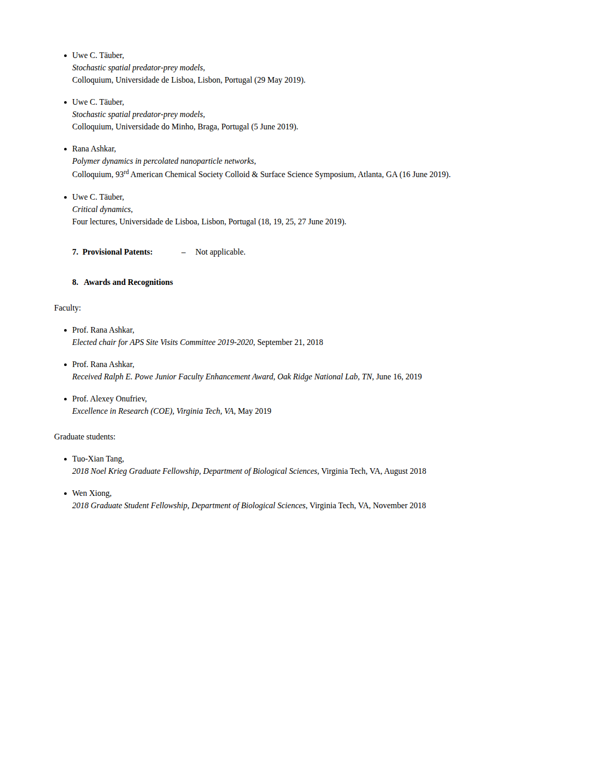Uwe C. Täuber, Stochastic spatial predator-prey models, Colloquium, Universidade de Lisboa, Lisbon, Portugal (29 May 2019).
Uwe C. Täuber, Stochastic spatial predator-prey models, Colloquium, Universidade do Minho, Braga, Portugal (5 June 2019).
Rana Ashkar, Polymer dynamics in percolated nanoparticle networks, Colloquium, 93rd American Chemical Society Colloid & Surface Science Symposium, Atlanta, GA (16 June 2019).
Uwe C. Täuber, Critical dynamics, Four lectures, Universidade de Lisboa, Lisbon, Portugal (18, 19, 25, 27 June 2019).
7. Provisional Patents:–Not applicable.
8. Awards and Recognitions
Faculty:
Prof. Rana Ashkar, Elected chair for APS Site Visits Committee 2019-2020, September 21, 2018
Prof. Rana Ashkar, Received Ralph E. Powe Junior Faculty Enhancement Award, Oak Ridge National Lab, TN, June 16, 2019
Prof. Alexey Onufriev, Excellence in Research (COE), Virginia Tech, VA, May 2019
Graduate students:
Tuo-Xian Tang, 2018 Noel Krieg Graduate Fellowship, Department of Biological Sciences, Virginia Tech, VA, August 2018
Wen Xiong, 2018 Graduate Student Fellowship, Department of Biological Sciences, Virginia Tech, VA, November 2018